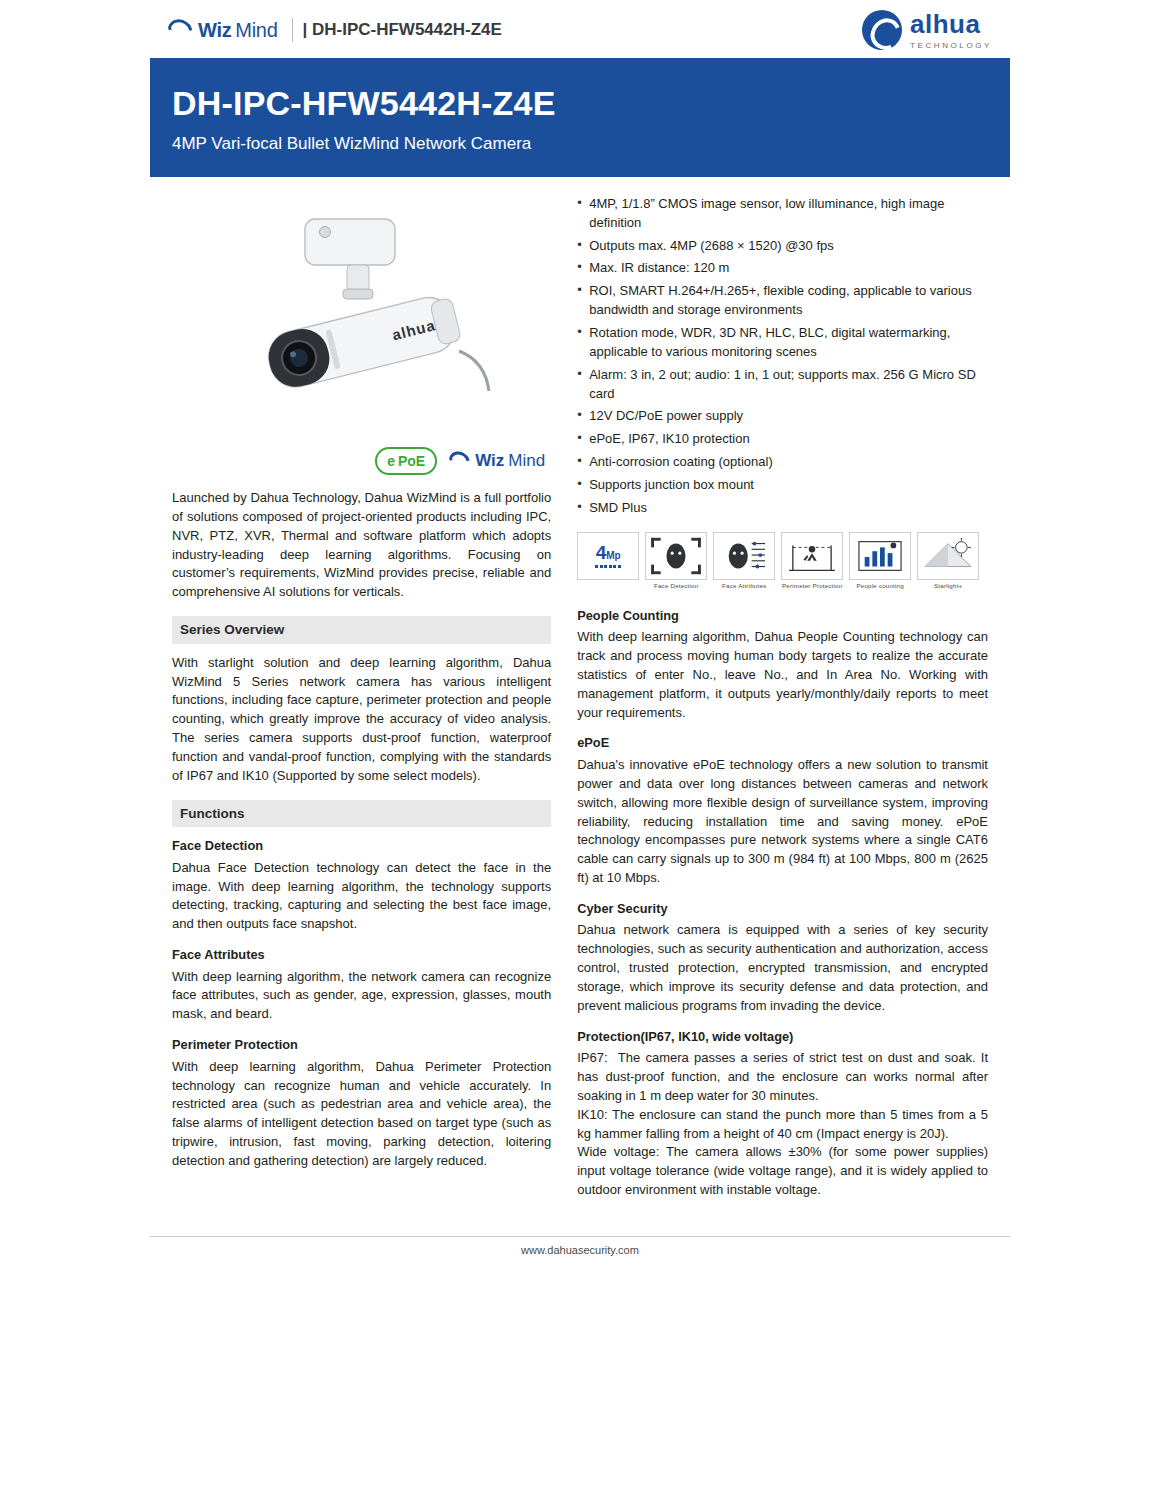WizMind | DH-IPC-HFW5442H-Z4E
alhua
Technology
DH-IPC-HFW5442H-Z4E
4MP Vari-focal Bullet WizMind Network Camera
alhua
ePoE WizMind
Launched by Dahua Technology, Dahua WizMind is a full portfolio of solutions composed of project-oriented products including IPC, NVR, PTZ, XVR, Thermal and software platform which adopts industry-leading deep learning algorithms. Focusing on customer’s requirements, WizMind provides precise, reliable and comprehensive AI solutions for verticals.
Series Overview
With starlight solution and deep learning algorithm, Dahua WizMind 5 Series network camera has various intelligent functions, including face capture, perimeter protection and people counting, which greatly improve the accuracy of video analysis. The series camera supports dust-proof function, waterproof function and vandal-proof function, complying with the standards of IP67 and IK10 (Supported by some select models).
Functions
Face Detection
Dahua Face Detection technology can detect the face in the image. With deep learning algorithm, the technology supports detecting, tracking, capturing and selecting the best face image, and then outputs face snapshot.
Face Attributes
With deep learning algorithm, the network camera can recognize face attributes, such as gender, age, expression, glasses, mouth mask, and beard.
Perimeter Protection
With deep learning algorithm, Dahua Perimeter Protection technology can recognize human and vehicle accurately. In restricted area (such as pedestrian area and vehicle area), the false alarms of intelligent detection based on target type (such as tripwire, intrusion, fast moving, parking detection, loitering detection and gathering detection) are largely reduced.
4MP, 1/1.8” CMOS image sensor, low illuminance, high image definition
Outputs max. 4MP (2688 × 1520) @30 fps
Max. IR distance: 120 m
ROI, SMART H.264+/H.265+, flexible coding, applicable to various bandwidth and storage environments
Rotation mode, WDR, 3D NR, HLC, BLC, digital watermarking, applicable to various monitoring scenes
Alarm: 3 in, 2 out; audio: 1 in, 1 out; supports max. 256 G Micro SD card
12V DC/PoE power supply
ePoE, IP67, IK10 protection
Anti-corrosion coating (optional)
Supports junction box mount
SMD Plus
4Mp
Face Detection
Face Attributes
Perimeter Protection
People counting
Starlight+
People Counting
With deep learning algorithm, Dahua People Counting technology can track and process moving human body targets to realize the accurate statistics of enter No., leave No., and In Area No. Working with management platform, it outputs yearly/monthly/daily reports to meet your requirements.
ePoE
Dahua's innovative ePoE technology offers a new solution to transmit power and data over long distances between cameras and network switch, allowing more flexible design of surveillance system, improving reliability, reducing installation time and saving money. ePoE technology encompasses pure network systems where a single CAT6 cable can carry signals up to 300 m (984 ft) at 100 Mbps, 800 m (2625 ft) at 10 Mbps.
Cyber Security
Dahua network camera is equipped with a series of key security technologies, such as security authentication and authorization, access control, trusted protection, encrypted transmission, and encrypted storage, which improve its security defense and data protection, and prevent malicious programs from invading the device.
Protection(IP67, IK10, wide voltage)
IP67: The camera passes a series of strict test on dust and soak. It has dust-proof function, and the enclosure can works normal after soaking in 1 m deep water for 30 minutes.
IK10: The enclosure can stand the punch more than 5 times from a 5 kg hammer falling from a height of 40 cm (Impact energy is 20J).
Wide voltage: The camera allows ±30% (for some power supplies) input voltage tolerance (wide voltage range), and it is widely applied to outdoor environment with instable voltage.
www.dahuasecurity.com